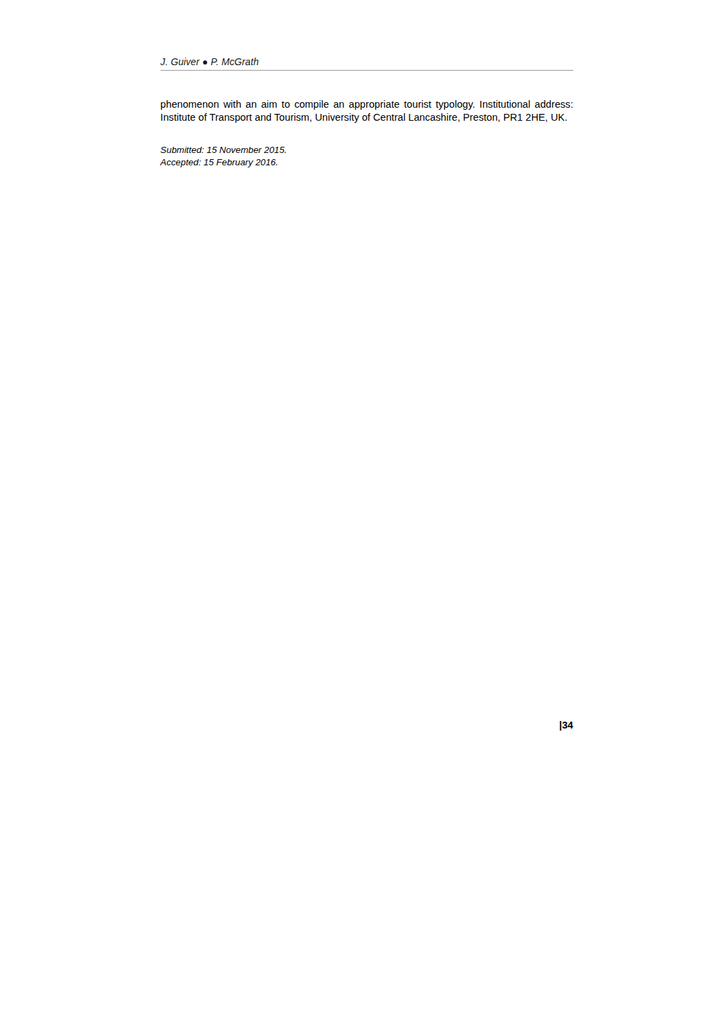J. Guiver ● P. McGrath
phenomenon with an aim to compile an appropriate tourist typology. Institutional address: Institute of Transport and Tourism, University of Central Lancashire, Preston, PR1 2HE, UK.
Submitted: 15 November 2015.
Accepted: 15 February 2016.
|34